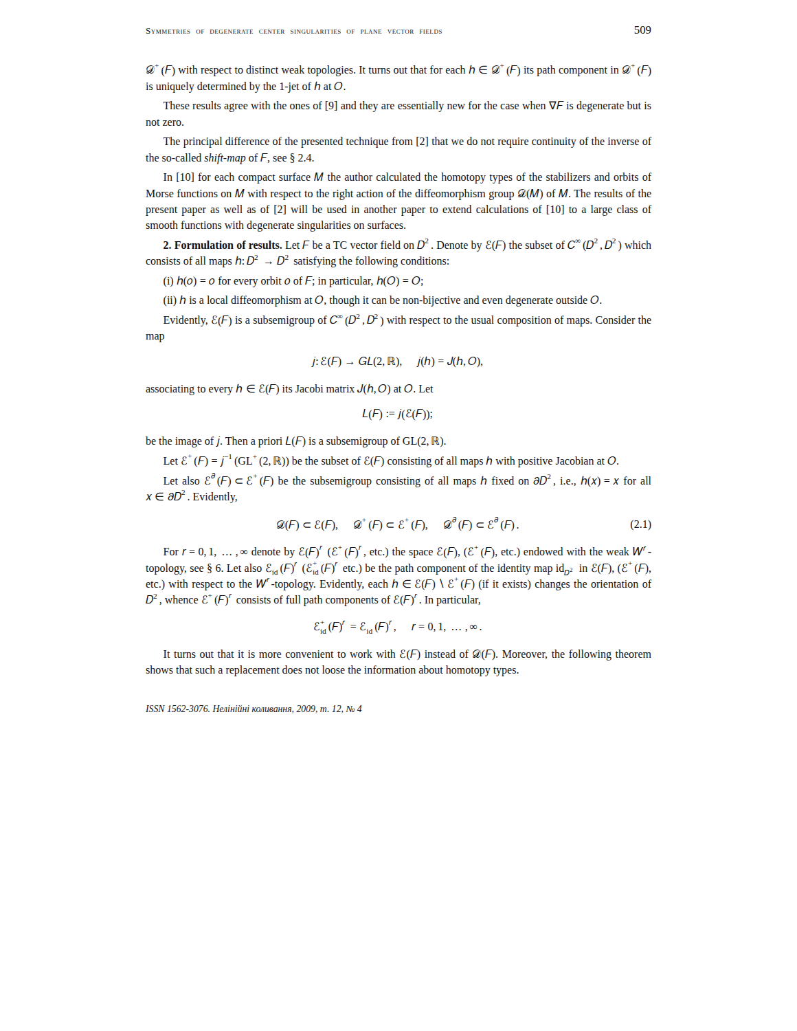Symmetries of degenerate center singularities of plane vector fields 509
𝒟+(F) with respect to distinct weak topologies. It turns out that for each h∈𝒟+(F) its path component in 𝒟+(F) is uniquely determined by the 1-jet of h at O.
These results agree with the ones of [9] and they are essentially new for the case when ∇F is degenerate but is not zero.
The principal difference of the presented technique from [2] that we do not require continuity of the inverse of the so-called shift-map of F, see § 2.4.
In [10] for each compact surface M the author calculated the homotopy types of the stabilizers and orbits of Morse functions on M with respect to the right action of the diffeomorphism group 𝒟(M) of M. The results of the present paper as well as of [2] will be used in another paper to extend calculations of [10] to a large class of smooth functions with degenerate singularities on surfaces.
2. Formulation of results. Let F be a TC vector field on D2. Denote by ℰ(F) the subset of C∞(D2,D2) which consists of all maps h:D2→D2 satisfying the following conditions:
(i) h(o)=o for every orbit o of F; in particular, h(O)=O;
(ii) h is a local diffeomorphism at O, though it can be non-bijective and even degenerate outside O.
Evidently, ℰ(F) is a subsemigroup of C∞(D2,D2) with respect to the usual composition of maps. Consider the map
j:ℰ(F)→GL(2,ℝ), j(h)=J(h,O),
associating to every h∈ℰ(F) its Jacobi matrix J(h,O) at O. Let
L(F):=j(ℰ(F));
be the image of j. Then a priori L(F) is a subsemigroup of GL(2,ℝ).
Let ℰ+(F)=j−1(GL+(2,ℝ)) be the subset of ℰ(F) consisting of all maps h with positive Jacobian at O.
Let also ℰ∂(F)⊂ℰ+(F) be the subsemigroup consisting of all maps h fixed on ∂D2, i.e., h(x)=x for all x∈∂D2. Evidently,
𝒟(F)⊂ℰ(F), 𝒟+(F)⊂ℰ+(F), 𝒟∂(F)⊂ℰ∂(F). (2.1)
For r=0,1,…,∞ denote by ℰ(F)r (ℰ+(F)r, etc.) the space ℰ(F), (ℰ+(F), etc.) endowed with the weak Wr-topology, see § 6. Let also ℰid(F)r (ℰid+(F)r etc.) be the path component of the identity map idD2 in ℰ(F), (ℰ+(F), etc.) with respect to the Wr-topology. Evidently, each h∈ℰ(F)∖ℰ+(F) (if it exists) changes the orientation of D2, whence ℰ+(F)r consists of full path components of ℰ(F)r. In particular,
ℰid+(F)r = ℰid(F)r, r=0,1,…,∞.
It turns out that it is more convenient to work with ℰ(F) instead of 𝒟(F). Moreover, the following theorem shows that such a replacement does not loose the information about homotopy types.
ISSN 1562-3076. Нелінійні коливання, 2009, т. 12, № 4